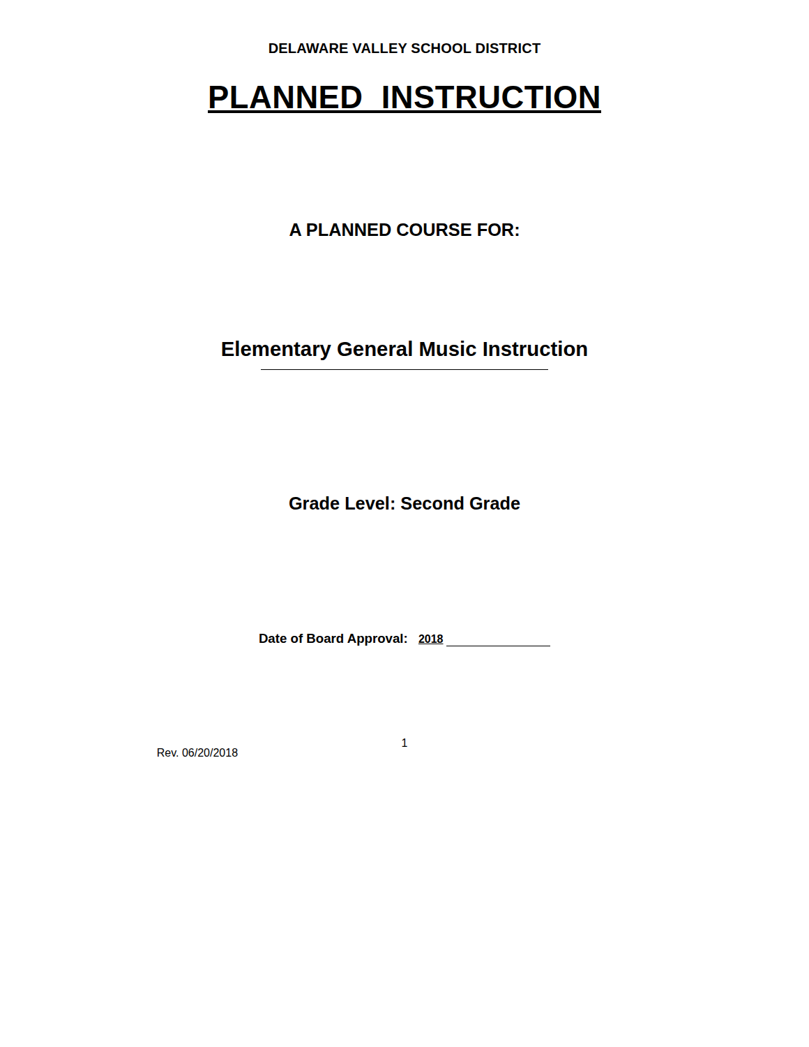DELAWARE VALLEY SCHOOL DISTRICT
PLANNED INSTRUCTION
A PLANNED COURSE FOR:
Elementary General Music Instruction
Grade Level: Second Grade
Date of Board Approval: 2018
1
Rev. 06/20/2018